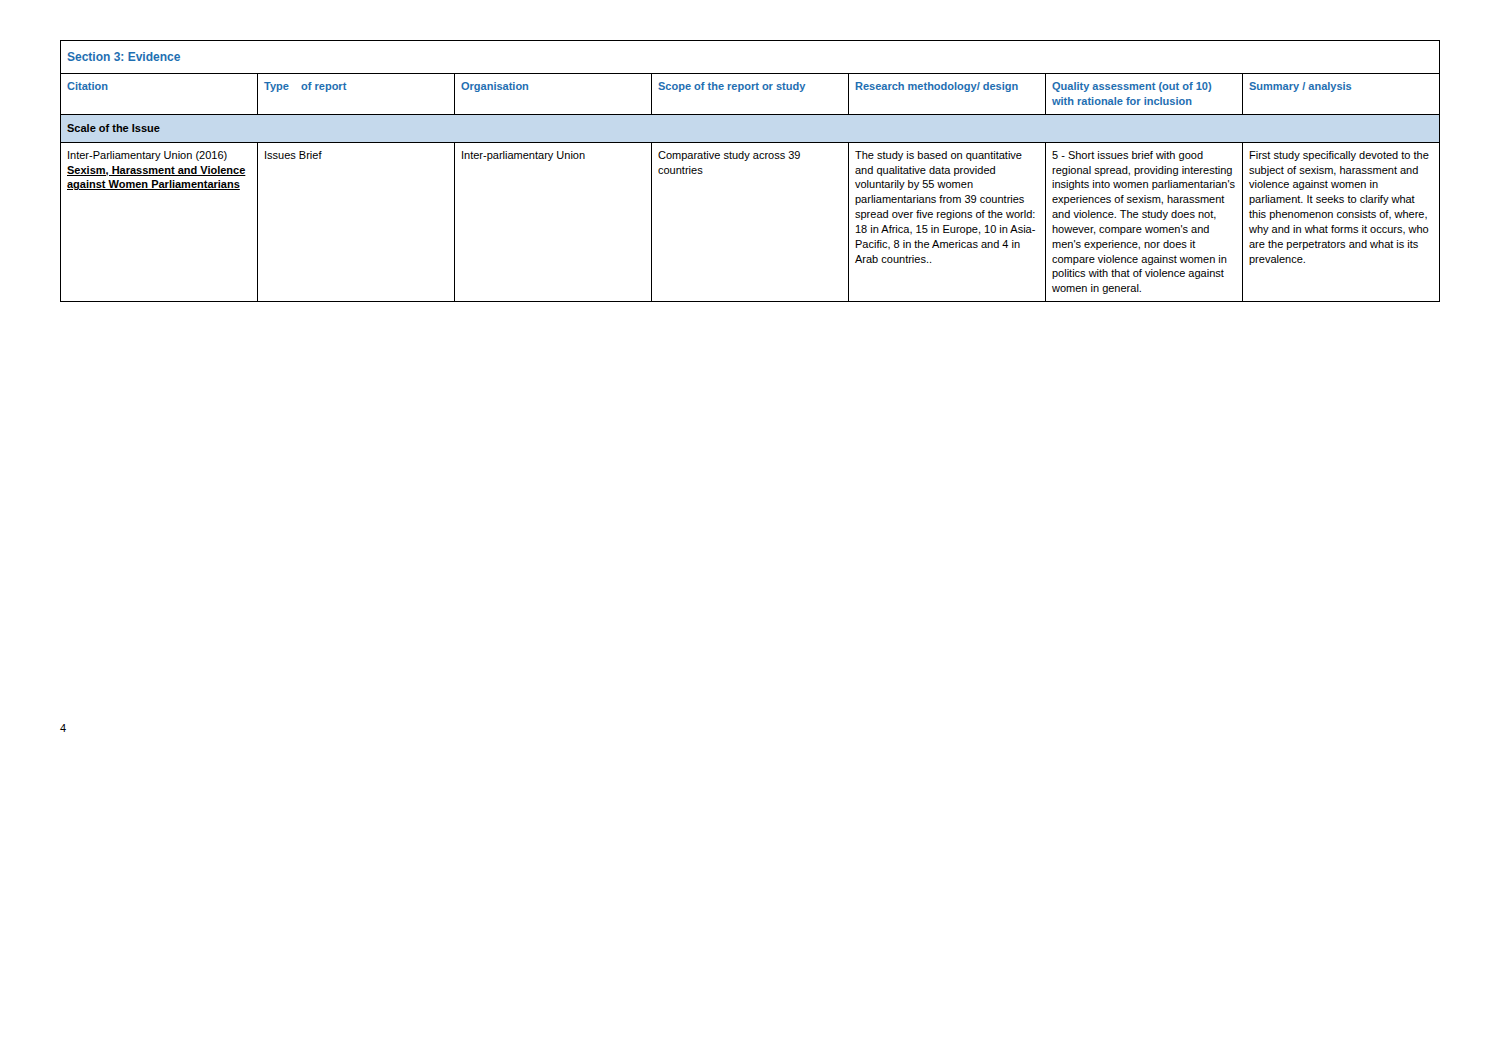| Section 3: Evidence |
| Citation | Type of report | Organisation | Scope of the report or study | Research methodology/ design | Quality assessment (out of 10) with rationale for inclusion | Summary / analysis |
| Scale of the Issue |
| Inter-Parliamentary Union (2016) Sexism, Harassment and Violence against Women Parliamentarians | Issues Brief | Inter-parliamentary Union | Comparative study across 39 countries | The study is based on quantitative and qualitative data provided voluntarily by 55 women parliamentarians from 39 countries spread over five regions of the world: 18 in Africa, 15 in Europe, 10 in Asia-Pacific, 8 in the Americas and 4 in Arab countries.. | 5 - Short issues brief with good regional spread, providing interesting insights into women parliamentarian's experiences of sexism, harassment and violence. The study does not, however, compare women's and men's experience, nor does it compare violence against women in politics with that of violence against women in general. | First study specifically devoted to the subject of sexism, harassment and violence against women in parliament. It seeks to clarify what this phenomenon consists of, where, why and in what forms it occurs, who are the perpetrators and what is its prevalence. |
4